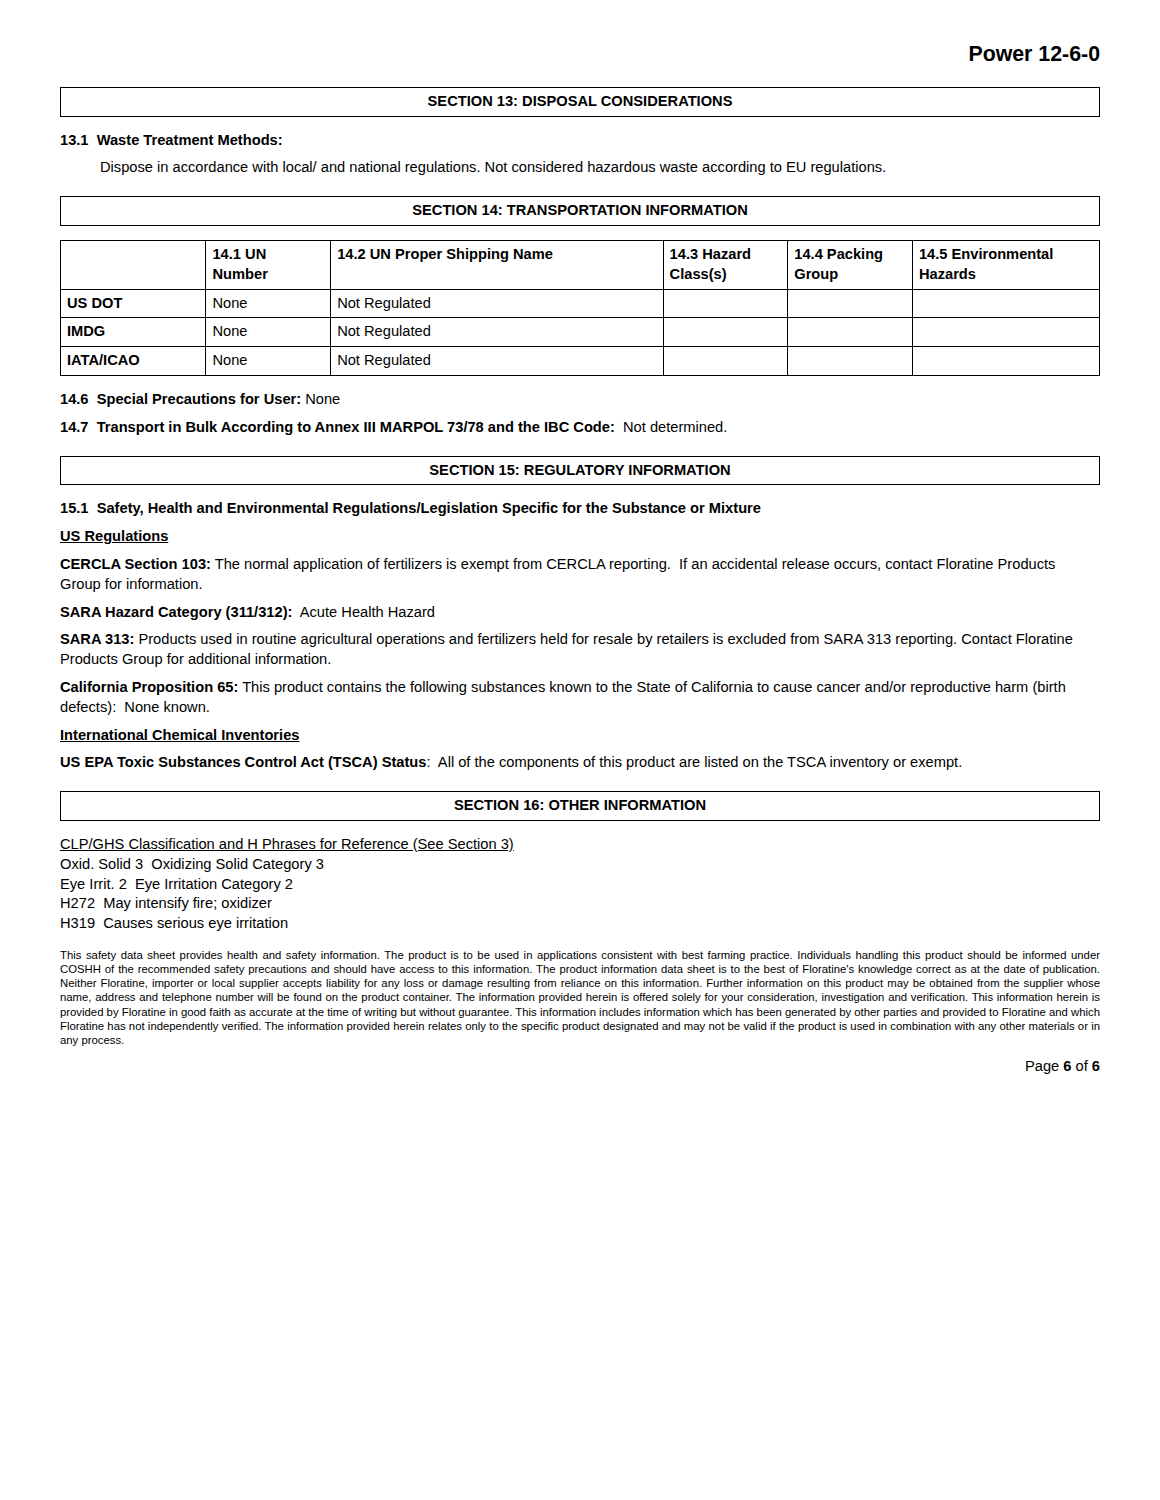Power 12-6-0
SECTION 13: DISPOSAL CONSIDERATIONS
13.1 Waste Treatment Methods:
Dispose in accordance with local/ and national regulations. Not considered hazardous waste according to EU regulations.
SECTION 14: TRANSPORTATION INFORMATION
| | 14.1 UN Number | 14.2 UN Proper Shipping Name | 14.3 Hazard Class(s) | 14.4 Packing Group | 14.5 Environmental Hazards |
| --- | --- | --- | --- | --- | --- |
| US DOT | None | Not Regulated | | | |
| IMDG | None | Not Regulated | | | |
| IATA/ICAO | None | Not Regulated | | | |
14.6 Special Precautions for User: None
14.7 Transport in Bulk According to Annex III MARPOL 73/78 and the IBC Code: Not determined.
SECTION 15: REGULATORY INFORMATION
15.1 Safety, Health and Environmental Regulations/Legislation Specific for the Substance or Mixture
US Regulations
CERCLA Section 103: The normal application of fertilizers is exempt from CERCLA reporting. If an accidental release occurs, contact Floratine Products Group for information.
SARA Hazard Category (311/312): Acute Health Hazard
SARA 313: Products used in routine agricultural operations and fertilizers held for resale by retailers is excluded from SARA 313 reporting. Contact Floratine Products Group for additional information.
California Proposition 65: This product contains the following substances known to the State of California to cause cancer and/or reproductive harm (birth defects): None known.
International Chemical Inventories
US EPA Toxic Substances Control Act (TSCA) Status: All of the components of this product are listed on the TSCA inventory or exempt.
SECTION 16: OTHER INFORMATION
CLP/GHS Classification and H Phrases for Reference (See Section 3)
Oxid. Solid 3 Oxidizing Solid Category 3
Eye Irrit. 2 Eye Irritation Category 2
H272 May intensify fire; oxidizer
H319 Causes serious eye irritation
This safety data sheet provides health and safety information. The product is to be used in applications consistent with best farming practice. Individuals handling this product should be informed under COSHH of the recommended safety precautions and should have access to this information. The product information data sheet is to the best of Floratine's knowledge correct as at the date of publication. Neither Floratine, importer or local supplier accepts liability for any loss or damage resulting from reliance on this information. Further information on this product may be obtained from the supplier whose name, address and telephone number will be found on the product container. The information provided herein is offered solely for your consideration, investigation and verification. This information herein is provided by Floratine in good faith as accurate at the time of writing but without guarantee. This information includes information which has been generated by other parties and provided to Floratine and which Floratine has not independently verified. The information provided herein relates only to the specific product designated and may not be valid if the product is used in combination with any other materials or in any process.
Page 6 of 6